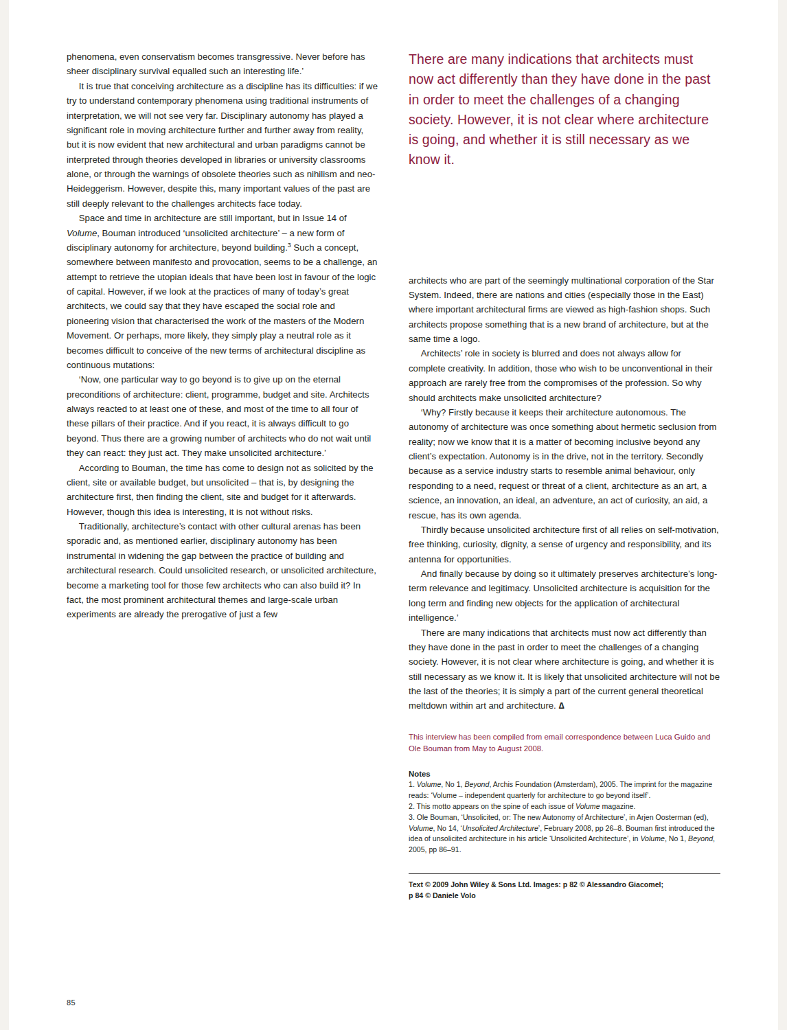phenomena, even conservatism becomes transgressive. Never before has sheer disciplinary survival equalled such an interesting life.’
It is true that conceiving architecture as a discipline has its difficulties: if we try to understand contemporary phenomena using traditional instruments of interpretation, we will not see very far. Disciplinary autonomy has played a significant role in moving architecture further and further away from reality, but it is now evident that new architectural and urban paradigms cannot be interpreted through theories developed in libraries or university classrooms alone, or through the warnings of obsolete theories such as nihilism and neo-Heideggerism. However, despite this, many important values of the past are still deeply relevant to the challenges architects face today.
Space and time in architecture are still important, but in Issue 14 of Volume, Bouman introduced ‘unsolicited architecture’ – a new form of disciplinary autonomy for architecture, beyond building.3 Such a concept, somewhere between manifesto and provocation, seems to be a challenge, an attempt to retrieve the utopian ideals that have been lost in favour of the logic of capital. However, if we look at the practices of many of today’s great architects, we could say that they have escaped the social role and pioneering vision that characterised the work of the masters of the Modern Movement. Or perhaps, more likely, they simply play a neutral role as it becomes difficult to conceive of the new terms of architectural discipline as continuous mutations:
‘Now, one particular way to go beyond is to give up on the eternal preconditions of architecture: client, programme, budget and site. Architects always reacted to at least one of these, and most of the time to all four of these pillars of their practice. And if you react, it is always difficult to go beyond. Thus there are a growing number of architects who do not wait until they can react: they just act. They make unsolicited architecture.’
According to Bouman, the time has come to design not as solicited by the client, site or available budget, but unsolicited – that is, by designing the architecture first, then finding the client, site and budget for it afterwards. However, though this idea is interesting, it is not without risks.
Traditionally, architecture’s contact with other cultural arenas has been sporadic and, as mentioned earlier, disciplinary autonomy has been instrumental in widening the gap between the practice of building and architectural research. Could unsolicited research, or unsolicited architecture, become a marketing tool for those few architects who can also build it? In fact, the most prominent architectural themes and large-scale urban experiments are already the prerogative of just a few
There are many indications that architects must now act differently than they have done in the past in order to meet the challenges of a changing society. However, it is not clear where architecture is going, and whether it is still necessary as we know it.
architects who are part of the seemingly multinational corporation of the Star System. Indeed, there are nations and cities (especially those in the East) where important architectural firms are viewed as high-fashion shops. Such architects propose something that is a new brand of architecture, but at the same time a logo.
Architects’ role in society is blurred and does not always allow for complete creativity. In addition, those who wish to be unconventional in their approach are rarely free from the compromises of the profession. So why should architects make unsolicited architecture?
‘Why? Firstly because it keeps their architecture autonomous. The autonomy of architecture was once something about hermetic seclusion from reality; now we know that it is a matter of becoming inclusive beyond any client’s expectation. Autonomy is in the drive, not in the territory. Secondly because as a service industry starts to resemble animal behaviour, only responding to a need, request or threat of a client, architecture as an art, a science, an innovation, an ideal, an adventure, an act of curiosity, an aid, a rescue, has its own agenda.
Thirdly because unsolicited architecture first of all relies on self-motivation, free thinking, curiosity, dignity, a sense of urgency and responsibility, and its antenna for opportunities.
And finally because by doing so it ultimately preserves architecture’s long-term relevance and legitimacy. Unsolicited architecture is acquisition for the long term and finding new objects for the application of architectural intelligence.’
There are many indications that architects must now act differently than they have done in the past in order to meet the challenges of a changing society. However, it is not clear where architecture is going, and whether it is still necessary as we know it. It is likely that unsolicited architecture will not be the last of the theories; it is simply a part of the current general theoretical meltdown within art and architecture. ∆
This interview has been compiled from email correspondence between Luca Guido and Ole Bouman from May to August 2008.
Notes
1. Volume, No 1, Beyond, Archis Foundation (Amsterdam), 2005. The imprint for the magazine reads: ‘Volume – independent quarterly for architecture to go beyond itself’.
2. This motto appears on the spine of each issue of Volume magazine.
3. Ole Bouman, ‘Unsolicited, or: The new Autonomy of Architecture’, in Arjen Oosterman (ed), Volume, No 14, ‘Unsolicited Architecture’, February 2008, pp 26–8. Bouman first introduced the idea of unsolicited architecture in his article ‘Unsolicited Architecture’, in Volume, No 1, Beyond, 2005, pp 86–91.
Text © 2009 John Wiley & Sons Ltd. Images: p 82 © Alessandro Giacomel;
p 84 © Daniele Volo
85